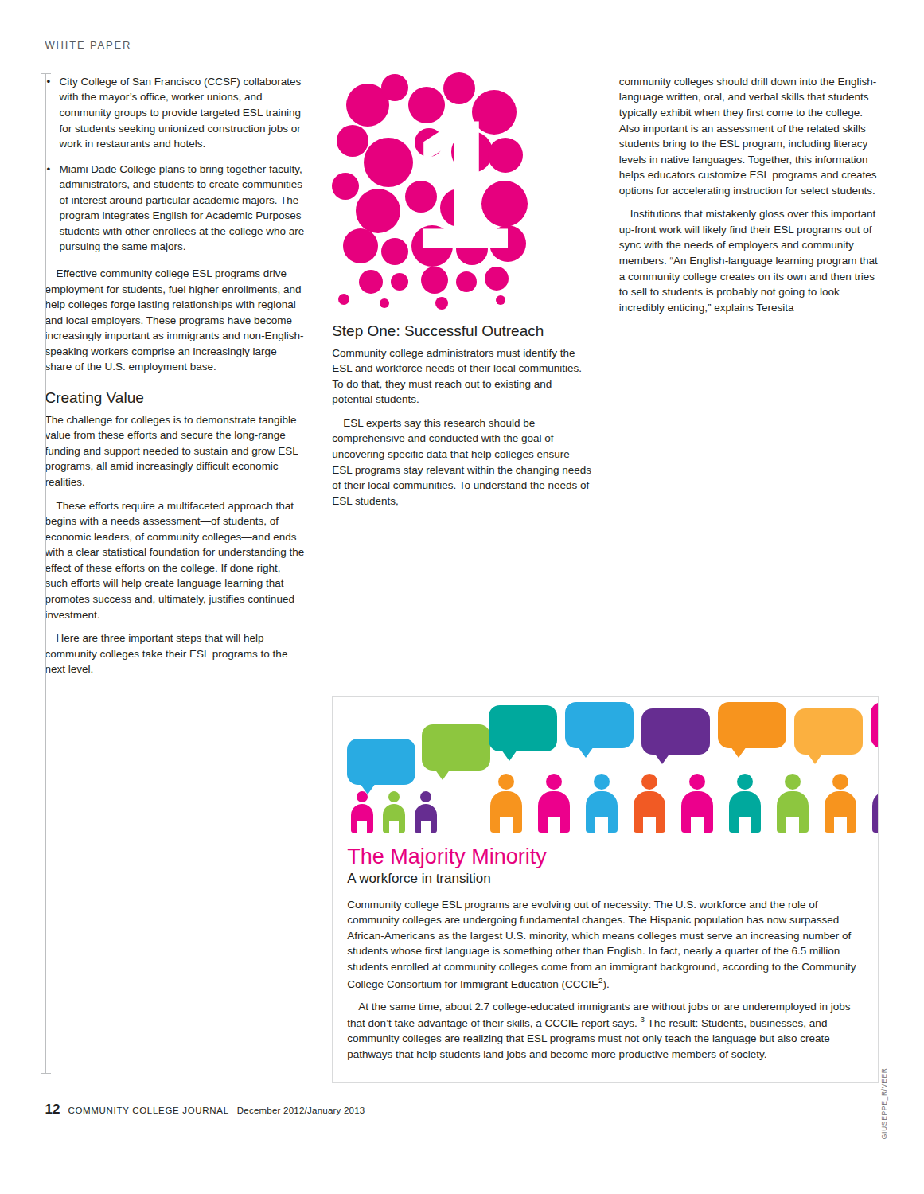White Paper
City College of San Francisco (CCSF) collaborates with the mayor’s office, worker unions, and community groups to provide targeted ESL training for students seeking unionized construction jobs or work in restaurants and hotels.
Miami Dade College plans to bring together faculty, administrators, and students to create communities of interest around particular academic majors. The program integrates English for Academic Purposes students with other enrollees at the college who are pursuing the same majors.
Effective community college ESL programs drive employment for students, fuel higher enrollments, and help colleges forge lasting relationships with regional and local employers. These programs have become increasingly important as immigrants and non-English-speaking workers comprise an increasingly large share of the U.S. employment base.
Creating Value
The challenge for colleges is to demonstrate tangible value from these efforts and secure the long-range funding and support needed to sustain and grow ESL programs, all amid increasingly difficult economic realities.
These efforts require a multifaceted approach that begins with a needs assessment—of students, of economic leaders, of community colleges—and ends with a clear statistical foundation for understanding the effect of these efforts on the college. If done right, such efforts will help create language learning that promotes success and, ultimately, justifies continued investment.
Here are three important steps that will help community colleges take their ESL programs to the next level.
1
Step One: Successful Outreach
Community college administrators must identify the ESL and workforce needs of their local communities. To do that, they must reach out to existing and potential students.
ESL experts say this research should be comprehensive and conducted with the goal of uncovering specific data that help colleges ensure ESL programs stay relevant within the changing needs of their local communities. To understand the needs of ESL students,
community colleges should drill down into the English-language written, oral, and verbal skills that students typically exhibit when they first come to the college. Also important is an assessment of the related skills students bring to the ESL program, including literacy levels in native languages. Together, this information helps educators customize ESL programs and creates options for accelerating instruction for select students.
Institutions that mistakenly gloss over this important up-front work will likely find their ESL programs out of sync with the needs of employers and community members. “An English-language learning program that a community college creates on its own and then tries to sell to students is probably not going to look incredibly enticing,” explains Teresita
The Majority Minority
A workforce in transition
Community college ESL programs are evolving out of necessity: The U.S. workforce and the role of community colleges are undergoing fundamental changes. The Hispanic population has now surpassed African-Americans as the largest U.S. minority, which means colleges must serve an increasing number of students whose first language is something other than English. In fact, nearly a quarter of the 6.5 million students enrolled at community colleges come from an immigrant background, according to the Community College Consortium for Immigrant Education (CCCIE2).
At the same time, about 2.7 college-educated immigrants are without jobs or are underemployed in jobs that don’t take advantage of their skills, a CCCIE report says. 3 The result: Students, businesses, and community colleges are realizing that ESL programs must not only teach the language but also create pathways that help students land jobs and become more productive members of society.
GIUSEPPE_R/VEER
12 Community College Journal December 2012/January 2013